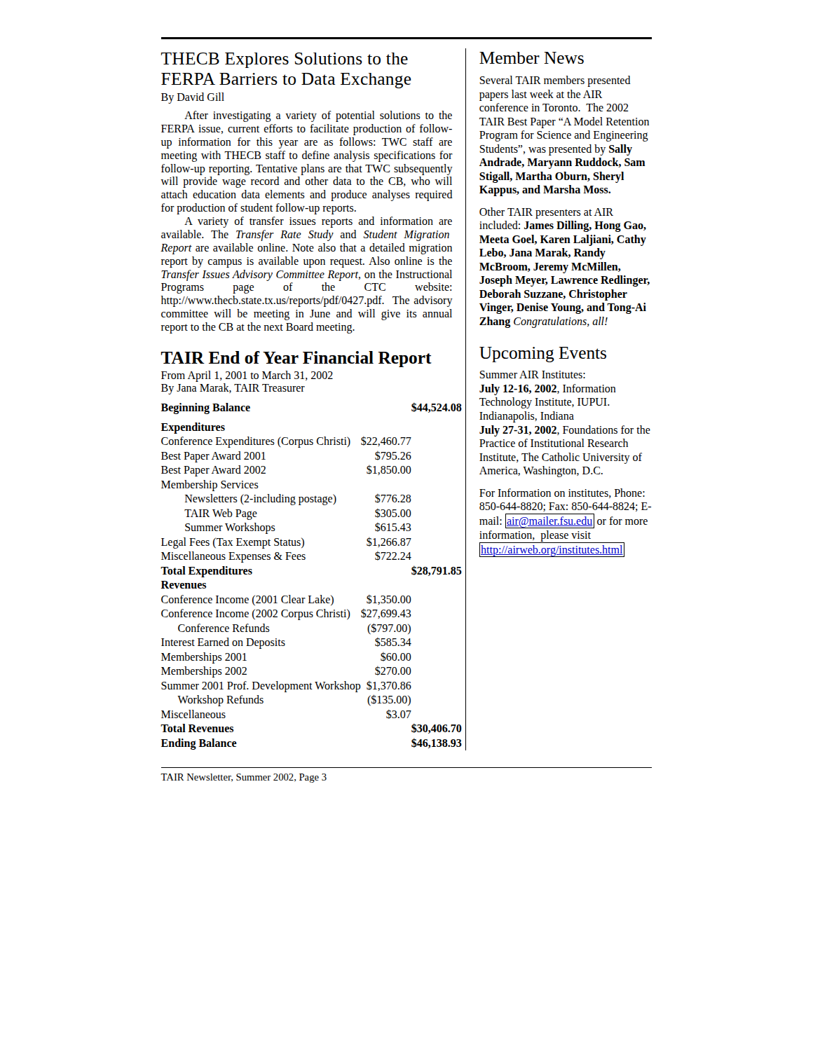THECB Explores Solutions to the FERPA Barriers to Data Exchange
By David Gill
After investigating a variety of potential solutions to the FERPA issue, current efforts to facilitate production of follow-up information for this year are as follows: TWC staff are meeting with THECB staff to define analysis specifications for follow-up reporting. Tentative plans are that TWC subsequently will provide wage record and other data to the CB, who will attach education data elements and produce analyses required for production of student follow-up reports.
A variety of transfer issues reports and information are available. The Transfer Rate Study and Student Migration Report are available online. Note also that a detailed migration report by campus is available upon request. Also online is the Transfer Issues Advisory Committee Report, on the Instructional Programs page of the CTC website: http://www.thecb.state.tx.us/reports/pdf/0427.pdf. The advisory committee will be meeting in June and will give its annual report to the CB at the next Board meeting.
TAIR End of Year Financial Report
From April 1, 2001 to March 31, 2002
By Jana Marak, TAIR Treasurer
| Beginning Balance | | $44,524.08 |
| Expenditures | | |
| Conference Expenditures (Corpus Christi) | $22,460.77 | |
| Best Paper Award 2001 | $795.26 | |
| Best Paper Award 2002 | $1,850.00 | |
| Membership Services | | |
| Newsletters (2-including postage) | $776.28 | |
| TAIR Web Page | $305.00 | |
| Summer Workshops | $615.43 | |
| Legal Fees (Tax Exempt Status) | $1,266.87 | |
| Miscellaneous Expenses & Fees | $722.24 | |
| Total Expenditures | | $28,791.85 |
| Revenues | | |
| Conference Income (2001 Clear Lake) | $1,350.00 | |
| Conference Income (2002 Corpus Christi) | $27,699.43 | |
| Conference Refunds | ($797.00) | |
| Interest Earned on Deposits | $585.34 | |
| Memberships 2001 | $60.00 | |
| Memberships 2002 | $270.00 | |
| Summer 2001 Prof. Development Workshop | $1,370.86 | |
| Workshop Refunds | ($135.00) | |
| Miscellaneous | $3.07 | |
| Total Revenues | | $30,406.70 |
| Ending Balance | | $46,138.93 |
Member News
Several TAIR members presented papers last week at the AIR conference in Toronto. The 2002 TAIR Best Paper “A Model Retention Program for Science and Engineering Students”, was presented by Sally Andrade, Maryann Ruddock, Sam Stigall, Martha Oburn, Sheryl Kappus, and Marsha Moss.
Other TAIR presenters at AIR included: James Dilling, Hong Gao, Meeta Goel, Karen Laljiani, Cathy Lebo, Jana Marak, Randy McBroom, Jeremy McMillen, Joseph Meyer, Lawrence Redlinger, Deborah Suzzane, Christopher Vinger, Denise Young, and Tong-Ai Zhang Congratulations, all!
Upcoming Events
Summer AIR Institutes:
July 12-16, 2002, Information Technology Institute, IUPUI. Indianapolis, Indiana
July 27-31, 2002, Foundations for the Practice of Institutional Research Institute, The Catholic University of America, Washington, D.C.
For Information on institutes, Phone: 850-644-8820; Fax: 850-644-8824; E-mail: air@mailer.fsu.edu or for more information, please visit http://airweb.org/institutes.html
TAIR Newsletter, Summer 2002, Page 3